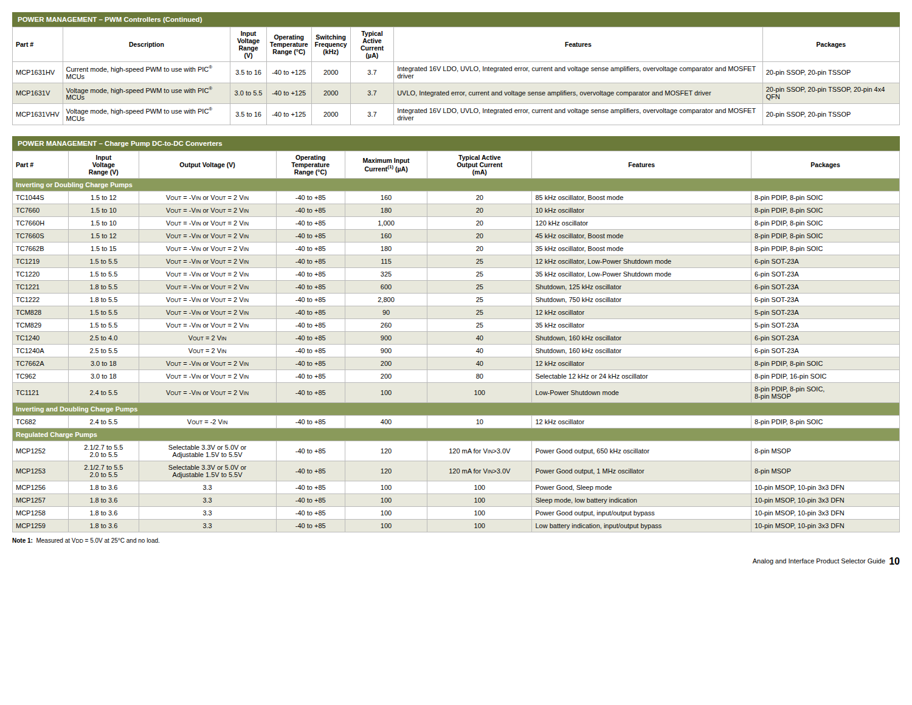POWER MANAGEMENT – PWM Controllers (Continued)
| Part # | Description | Input Voltage Range (V) | Operating Temperature Range (°C) | Switching Frequency (kHz) | Typical Active Current (µA) | Features | Packages |
| --- | --- | --- | --- | --- | --- | --- | --- |
| MCP1631HV | Current mode, high-speed PWM to use with PIC ® MCUs | 3.5 to 16 | -40 to +125 | 2000 | 3.7 | Integrated 16V LDO, UVLO, Integrated error, current and voltage sense amplifiers, overvoltage comparator and MOSFET driver | 20-pin SSOP, 20-pin TSSOP |
| MCP1631V | Voltage mode, high-speed PWM to use with PIC ® MCUs | 3.0 to 5.5 | -40 to +125 | 2000 | 3.7 | UVLO, Integrated error, current and voltage sense amplifiers, overvoltage comparator and MOSFET driver | 20-pin SSOP, 20-pin TSSOP, 20-pin 4x4 QFN |
| MCP1631VHV | Voltage mode, high-speed PWM to use with PIC ® MCUs | 3.5 to 16 | -40 to +125 | 2000 | 3.7 | Integrated 16V LDO, UVLO, Integrated error, current and voltage sense amplifiers, overvoltage comparator and MOSFET driver | 20-pin SSOP, 20-pin TSSOP |
POWER MANAGEMENT – Charge Pump DC-to-DC Converters
| Part # | Input Voltage Range (V) | Output Voltage (V) | Operating Temperature Range (°C) | Maximum Input Current (1) (µA) | Typical Active Output Current (mA) | Features | Packages |
| --- | --- | --- | --- | --- | --- | --- | --- |
| Inverting or Doubling Charge Pumps |
| TC1044S | 1.5 to 12 | V OUT = -V IN or V OUT = 2 V IN | -40 to +85 | 160 | 20 | 85 kHz oscillator, Boost mode | 8-pin PDIP, 8-pin SOIC |
| TC7660 | 1.5 to 10 | V OUT = -V IN or V OUT = 2 V IN | -40 to +85 | 180 | 20 | 10 kHz oscillator | 8-pin PDIP, 8-pin SOIC |
| TC7660H | 1.5 to 10 | V OUT = -V IN or V OUT = 2 V IN | -40 to +85 | 1,000 | 20 | 120 kHz oscillator | 8-pin PDIP, 8-pin SOIC |
| TC7660S | 1.5 to 12 | V OUT = -V IN or V OUT = 2 V IN | -40 to +85 | 160 | 20 | 45 kHz oscillator, Boost mode | 8-pin PDIP, 8-pin SOIC |
| TC7662B | 1.5 to 15 | V OUT = -V IN or V OUT = 2 V IN | -40 to +85 | 180 | 20 | 35 kHz oscillator, Boost mode | 8-pin PDIP, 8-pin SOIC |
| TC1219 | 1.5 to 5.5 | V OUT = -V IN or V OUT = 2 V IN | -40 to +85 | 115 | 25 | 12 kHz oscillator, Low-Power Shutdown mode | 6-pin SOT-23A |
| TC1220 | 1.5 to 5.5 | V OUT = -V IN or V OUT = 2 V IN | -40 to +85 | 325 | 25 | 35 kHz oscillator, Low-Power Shutdown mode | 6-pin SOT-23A |
| TC1221 | 1.8 to 5.5 | V OUT = -V IN or V OUT = 2 V IN | -40 to +85 | 600 | 25 | Shutdown, 125 kHz oscillator | 6-pin SOT-23A |
| TC1222 | 1.8 to 5.5 | V OUT = -V IN or V OUT = 2 V IN | -40 to +85 | 2,800 | 25 | Shutdown, 750 kHz oscillator | 6-pin SOT-23A |
| TCM828 | 1.5 to 5.5 | V OUT = -V IN or V OUT = 2 V IN | -40 to +85 | 90 | 25 | 12 kHz oscillator | 5-pin SOT-23A |
| TCM829 | 1.5 to 5.5 | V OUT = -V IN or V OUT = 2 V IN | -40 to +85 | 260 | 25 | 35 kHz oscillator | 5-pin SOT-23A |
| TC1240 | 2.5 to 4.0 | V OUT = 2 V IN | -40 to +85 | 900 | 40 | Shutdown, 160 kHz oscillator | 6-pin SOT-23A |
| TC1240A | 2.5 to 5.5 | V OUT = 2 V IN | -40 to +85 | 900 | 40 | Shutdown, 160 kHz oscillator | 6-pin SOT-23A |
| TC7662A | 3.0 to 18 | V OUT = -V IN or V OUT = 2 V IN | -40 to +85 | 200 | 40 | 12 kHz oscillator | 8-pin PDIP, 8-pin SOIC |
| TC962 | 3.0 to 18 | V OUT = -V IN or V OUT = 2 V IN | -40 to +85 | 200 | 80 | Selectable 12 kHz or 24 kHz oscillator | 8-pin PDIP, 16-pin SOIC |
| TC1121 | 2.4 to 5.5 | V OUT = -V IN or V OUT = 2 V IN | -40 to +85 | 100 | 100 | Low-Power Shutdown mode | 8-pin PDIP, 8-pin SOIC, 8-pin MSOP |
| Inverting and Doubling Charge Pumps |
| TC682 | 2.4 to 5.5 | V OUT = -2 V IN | -40 to +85 | 400 | 10 | 12 kHz oscillator | 8-pin PDIP, 8-pin SOIC |
| Regulated Charge Pumps |
| MCP1252 | 2.1/2.7 to 5.5 2.0 to 5.5 | Selectable 3.3V or 5.0V or Adjustable 1.5V to 5.5V | -40 to +85 | 120 | 120 mA for V IN >3.0V | Power Good output, 650 kHz oscillator | 8-pin MSOP |
| MCP1253 | 2.1/2.7 to 5.5 2.0 to 5.5 | Selectable 3.3V or 5.0V or Adjustable 1.5V to 5.5V | -40 to +85 | 120 | 120 mA for V IN >3.0V | Power Good output, 1 MHz oscillator | 8-pin MSOP |
| MCP1256 | 1.8 to 3.6 | 3.3 | -40 to +85 | 100 | 100 | Power Good, Sleep mode | 10-pin MSOP, 10-pin 3x3 DFN |
| MCP1257 | 1.8 to 3.6 | 3.3 | -40 to +85 | 100 | 100 | Sleep mode, low battery indication | 10-pin MSOP, 10-pin 3x3 DFN |
| MCP1258 | 1.8 to 3.6 | 3.3 | -40 to +85 | 100 | 100 | Power Good output, input/output bypass | 10-pin MSOP, 10-pin 3x3 DFN |
| MCP1259 | 1.8 to 3.6 | 3.3 | -40 to +85 | 100 | 100 | Low battery indication, input/output bypass | 10-pin MSOP, 10-pin 3x3 DFN |
Note 1: Measured at VDD = 5.0V at 25°C and no load.
Analog and Interface Product Selector Guide 10